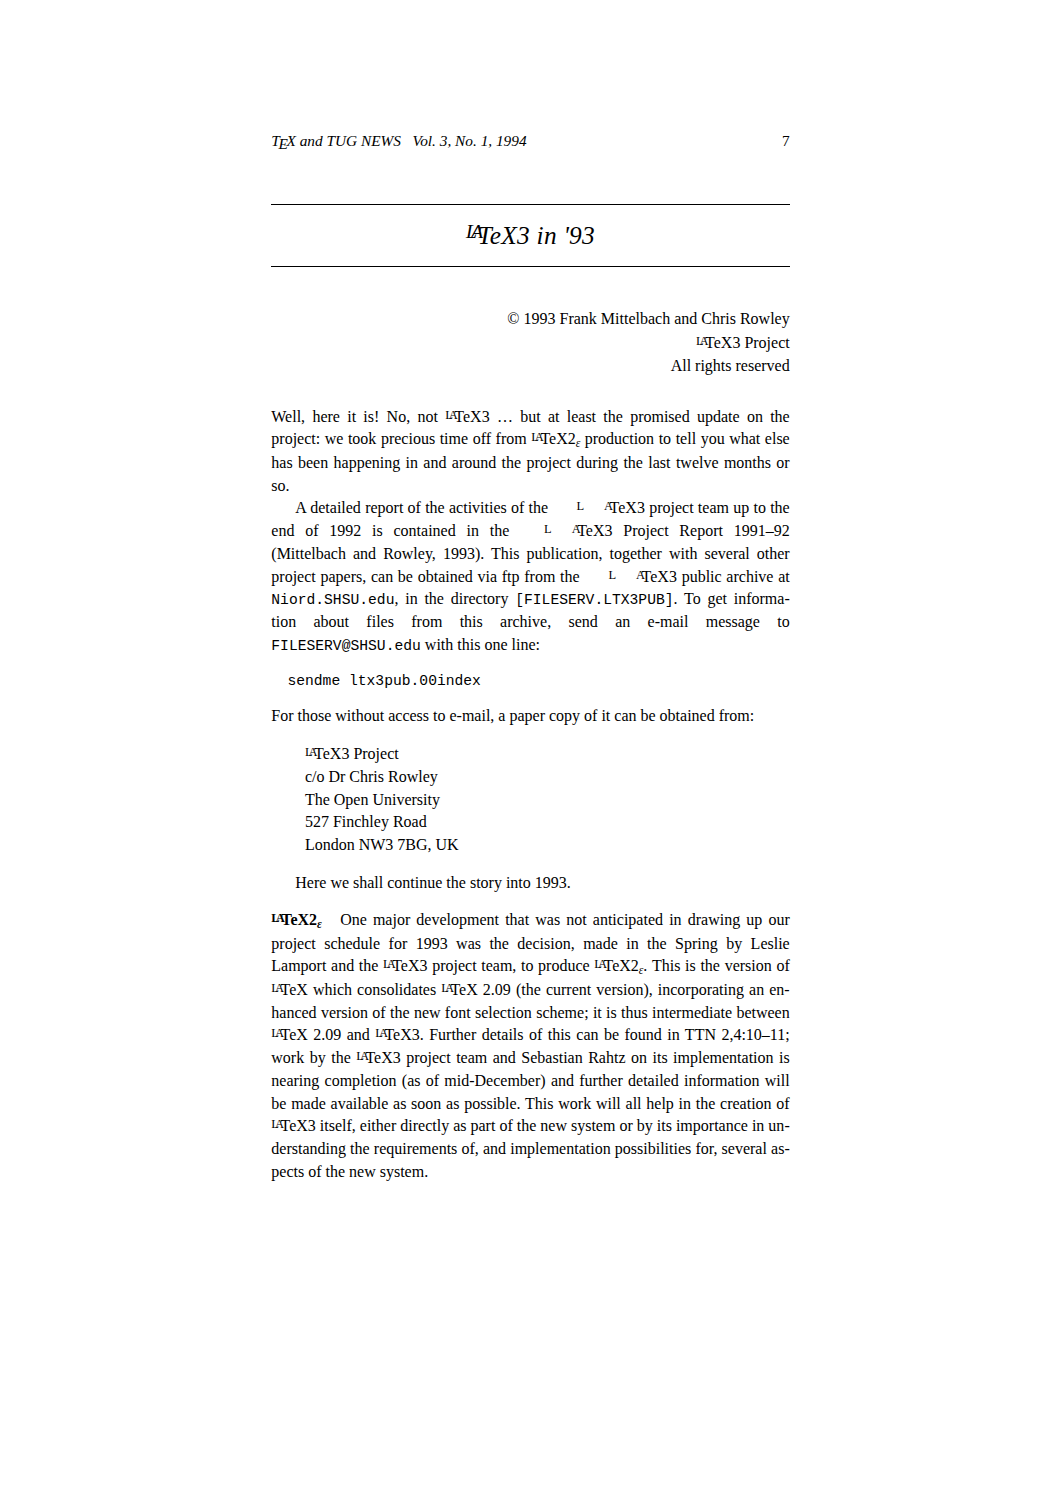Te X and TUG NEWS Vol. 3, No. 1, 1994
7
LATe X3 in '93
© 1993 Frank Mittelbach and Chris Rowley
LATe X3 Project
All rights reserved
Well, here it is! No, not LATe X3 … but at least the promised update on the project: we took precious time off from LATe X2ε production to tell you what else has been happening in and around the project during the last twelve months or so.
A detailed report of the activities of the LATe X3 project team up to the end of 1992 is contained in the LATe X3 Project Report 1991–92 (Mittelbach and Rowley, 1993). This publication, together with several other project papers, can be obtained via ftp from the LATe X3 public archive at Niord.SHSU.edu, in the directory [FILESERV.LTX3PUB]. To get information about files from this archive, send an e-mail message to FILESERV@SHSU.edu with this one line:
sendme ltx3pub.00index
For those without access to e-mail, a paper copy of it can be obtained from:
LATe X3 Project
c/o Dr Chris Rowley
The Open University
527 Finchley Road
London NW3 7BG, UK
Here we shall continue the story into 1993.
LATe X2ε One major development that was not anticipated in drawing up our project schedule for 1993 was the decision, made in the Spring by Leslie Lamport and the LATe X3 project team, to produce LATe X2ε. This is the version of LATe X which consolidates LATe X 2.09 (the current version), incorporating an enhanced version of the new font selection scheme; it is thus intermediate between LATe X 2.09 and LATe X3. Further details of this can be found in TTN 2,4:10–11; work by the LATe X3 project team and Sebastian Rahtz on its implementation is nearing completion (as of mid-December) and further detailed information will be made available as soon as possible. This work will all help in the creation of LATe X3 itself, either directly as part of the new system or by its importance in understanding the requirements of, and implementation possibilities for, several aspects of the new system.